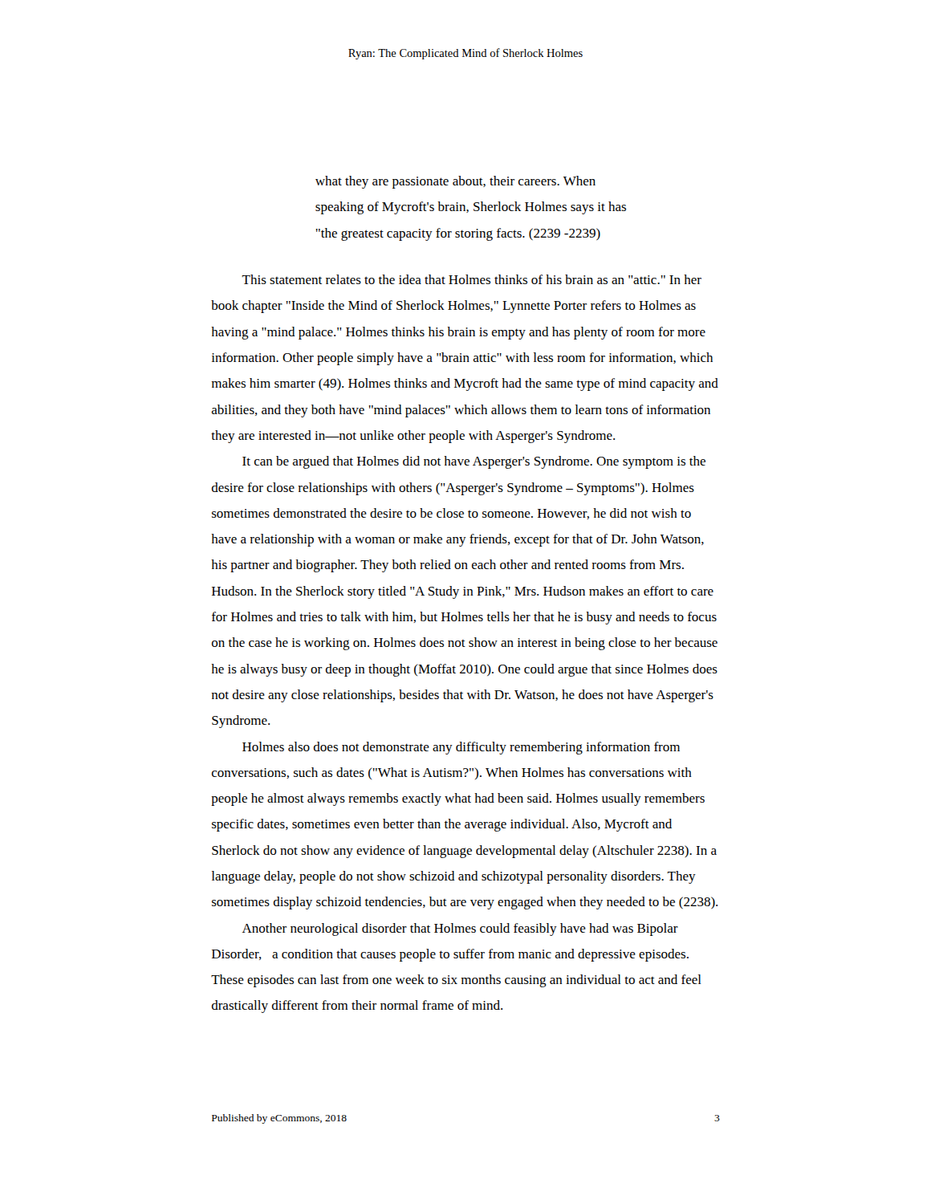Ryan: The Complicated Mind of Sherlock Holmes
what they are passionate about, their careers. When speaking of Mycroft's brain, Sherlock Holmes says it has "the greatest capacity for storing facts. (2239 -2239)
This statement relates to the idea that Holmes thinks of his brain as an "attic." In her book chapter "Inside the Mind of Sherlock Holmes," Lynnette Porter refers to Holmes as having a "mind palace." Holmes thinks his brain is empty and has plenty of room for more information. Other people simply have a "brain attic" with less room for information, which makes him smarter (49). Holmes thinks and Mycroft had the same type of mind capacity and abilities, and they both have "mind palaces" which allows them to learn tons of information they are interested in—not unlike other people with Asperger's Syndrome.
It can be argued that Holmes did not have Asperger's Syndrome. One symptom is the desire for close relationships with others ("Asperger's Syndrome – Symptoms"). Holmes sometimes demonstrated the desire to be close to someone. However, he did not wish to have a relationship with a woman or make any friends, except for that of Dr. John Watson, his partner and biographer. They both relied on each other and rented rooms from Mrs. Hudson. In the Sherlock story titled "A Study in Pink," Mrs. Hudson makes an effort to care for Holmes and tries to talk with him, but Holmes tells her that he is busy and needs to focus on the case he is working on. Holmes does not show an interest in being close to her because he is always busy or deep in thought (Moffat 2010). One could argue that since Holmes does not desire any close relationships, besides that with Dr. Watson, he does not have Asperger's Syndrome.
Holmes also does not demonstrate any difficulty remembering information from conversations, such as dates ("What is Autism?"). When Holmes has conversations with people he almost always remembs exactly what had been said. Holmes usually remembers specific dates, sometimes even better than the average individual. Also, Mycroft and Sherlock do not show any evidence of language developmental delay (Altschuler 2238). In a language delay, people do not show schizoid and schizotypal personality disorders. They sometimes display schizoid tendencies, but are very engaged when they needed to be (2238).
Another neurological disorder that Holmes could feasibly have had was Bipolar Disorder, a condition that causes people to suffer from manic and depressive episodes. These episodes can last from one week to six months causing an individual to act and feel drastically different from their normal frame of mind.
Published by eCommons, 2018
3